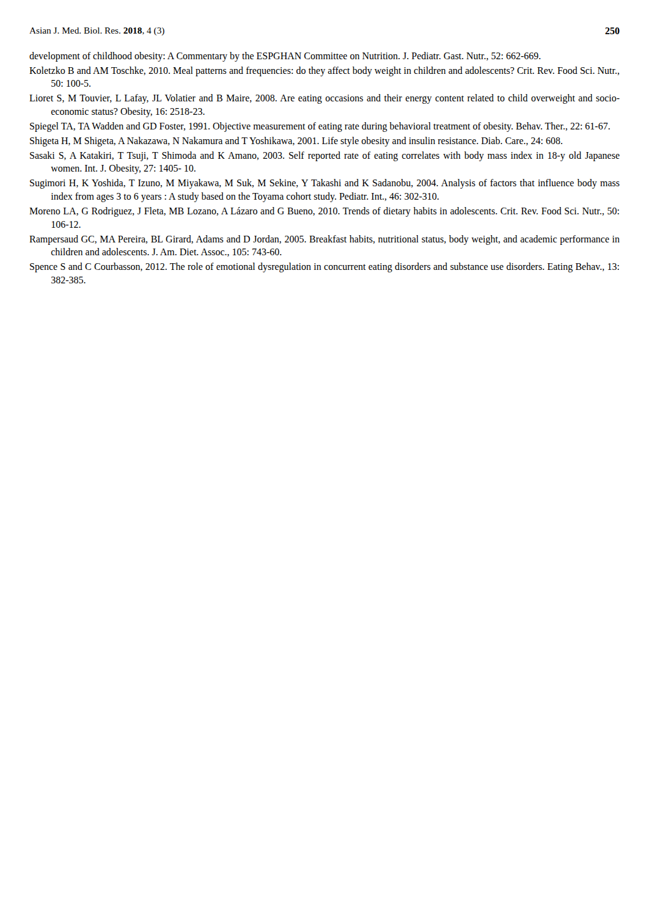Asian J. Med. Biol. Res. 2018, 4 (3)
250
development of childhood obesity: A Commentary by the ESPGHAN Committee on Nutrition. J. Pediatr. Gast. Nutr., 52: 662-669.
Koletzko B and AM Toschke, 2010. Meal patterns and frequencies: do they affect body weight in children and adolescents? Crit. Rev. Food Sci. Nutr., 50: 100-5.
Lioret S, M Touvier, L Lafay, JL Volatier and B Maire, 2008. Are eating occasions and their energy content related to child overweight and socio-economic status? Obesity, 16: 2518-23.
Spiegel TA, TA Wadden and GD Foster, 1991. Objective measurement of eating rate during behavioral treatment of obesity. Behav. Ther., 22: 61-67.
Shigeta H, M Shigeta, A Nakazawa, N Nakamura and T Yoshikawa, 2001. Life style obesity and insulin resistance. Diab. Care., 24: 608.
Sasaki S, A Katakiri, T Tsuji, T Shimoda and K Amano, 2003. Self reported rate of eating correlates with body mass index in 18-y old Japanese women. Int. J. Obesity, 27: 1405- 10.
Sugimori H, K Yoshida, T Izuno, M Miyakawa, M Suk, M Sekine, Y Takashi and K Sadanobu, 2004. Analysis of factors that influence body mass index from ages 3 to 6 years : A study based on the Toyama cohort study. Pediatr. Int., 46: 302-310.
Moreno LA, G Rodriguez, J Fleta, MB Lozano, A Lázaro and G Bueno, 2010. Trends of dietary habits in adolescents. Crit. Rev. Food Sci. Nutr., 50: 106-12.
Rampersaud GC, MA Pereira, BL Girard, Adams and D Jordan, 2005. Breakfast habits, nutritional status, body weight, and academic performance in children and adolescents. J. Am. Diet. Assoc., 105: 743-60.
Spence S and C Courbasson, 2012. The role of emotional dysregulation in concurrent eating disorders and substance use disorders. Eating Behav., 13: 382-385.